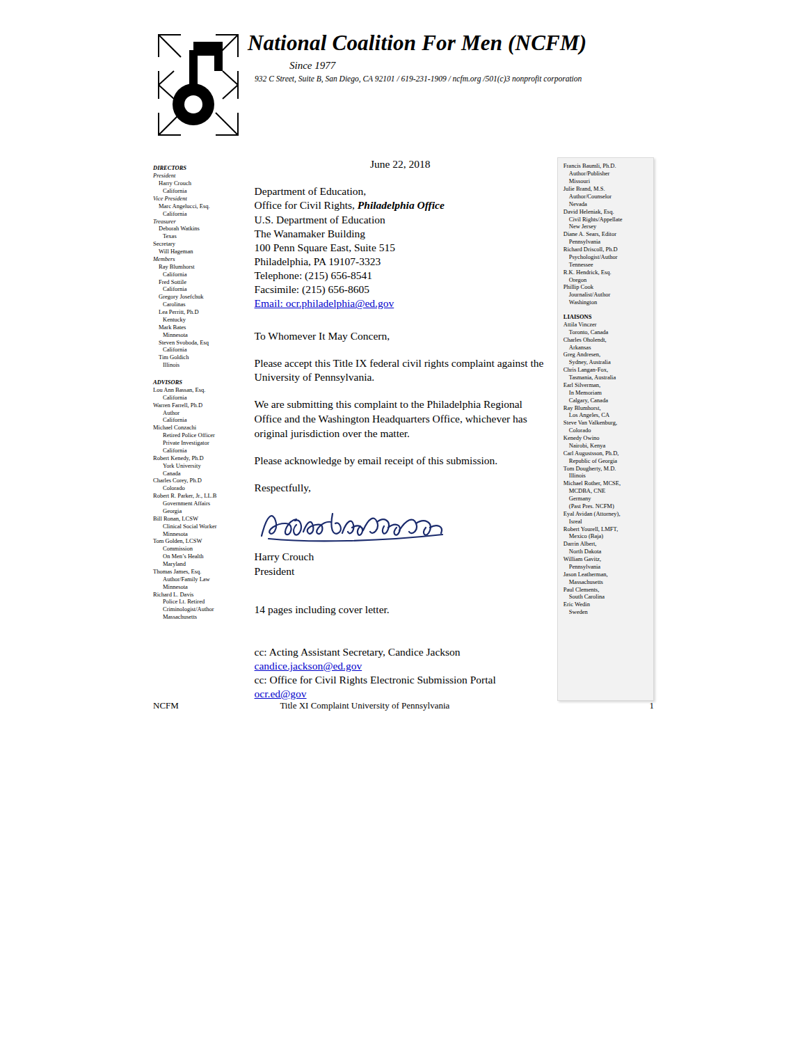National Coalition For Men (NCFM)
Since 1977
932 C Street, Suite B, San Diego, CA 92101 / 619-231-1909 / ncfm.org /501(c)3 nonprofit corporation
DIRECTORS
President
Harry Crouch
California
Vice President
Marc Angelucci, Esq.
California
Treasurer
Deborah Watkins
Texas
Secretary
Will Hageman
Members
Ray Blumhorst
California
Fred Sottile
California
Gregory Josefchuk
Carolinas
Lea Perritt, Ph.D
Kentucky
Mark Bates
Minnesota
Steven Svoboda, Esq
California
Tim Goldich
Illinois
ADVISORS
Lou Ann Bassan, Esq.
California
Warren Farrell, Ph.D
Author
California
Michael Conzachi
Retired Police Officer
Private Investigator
California
Robert Kenedy, Ph.D
York University
Canada
Charles Corey, Ph.D
Colorado
Robert R. Parker, Jr., LL.B
Government Affairs
Georgia
Bill Ronan, LCSW
Clinical Social Worker
Minnesota
Tom Golden, LCSW
Commission
On Men’s Health
Maryland
Thomas James, Esq.
Author/Family Law
Minnesota
Richard L. Davis
Police Lt. Retired
Criminologist/Author
Massachusetts
June 22, 2018
Department of Education,
Office for Civil Rights, Philadelphia Office
U.S. Department of Education
The Wanamaker Building
100 Penn Square East, Suite 515
Philadelphia, PA 19107-3323
Telephone: (215) 656-8541
Facsimile: (215) 656-8605
Email: ocr.philadelphia@ed.gov
To Whomever It May Concern,
Please accept this Title IX federal civil rights complaint against the University of Pennsylvania.
We are submitting this complaint to the Philadelphia Regional Office and the Washington Headquarters Office, whichever has original jurisdiction over the matter.
Please acknowledge by email receipt of this submission.
Respectfully,
Harry Crouch
President
14 pages including cover letter.
cc: Acting Assistant Secretary, Candice Jackson
candice.jackson@ed.gov
cc: Office for Civil Rights Electronic Submission Portal
ocr.ed@gov
Francis Baumli, Ph.D.
Author/Publisher
Missouri
Julie Brand, M.S.
Author/Counselor
Nevada
David Heleniak, Esq.
Civil Rights/Appellate
New Jersey
Diane A. Sears, Editor
Pennsylvania
Richard Driscoll, Ph.D
Psychologist/Author
Tennessee
R.K. Hendrick, Esq.
Oregon
Phillip Cook
Journalist/Author
Washington
LIAISONS
Attila Vinczer
Toronto, Canada
Charles Oholendt,
Arkansas
Greg Andresen,
Sydney, Australia
Chris Langan-Fox,
Tasmania, Australia
Earl Silverman,
In Memoriam
Calgary, Canada
Ray Blumhorst,
Los Angeles, CA
Steve Van Valkenburg,
Colorado
Kenedy Owino
Nairobi, Kenya
Carl Augustsson, Ph.D,
Republic of Georgia
Tom Dougherty, M.D.
Illinois
Michael Rother, MCSE,
MCDBA, CNE
Germany
(Past Pres. NCFM)
Eyal Avidan (Attorney),
Isreal
Robert Yourell, LMFT,
Mexico (Baja)
Darrin Albert,
North Dakota
William Gavitz,
Pennsylvania
Jason Leatherman,
Massachusetts
Paul Clements,
South Carolina
Eric Wedin
Sweden
NCFM
Title XI Complaint University of Pennsylvania
1